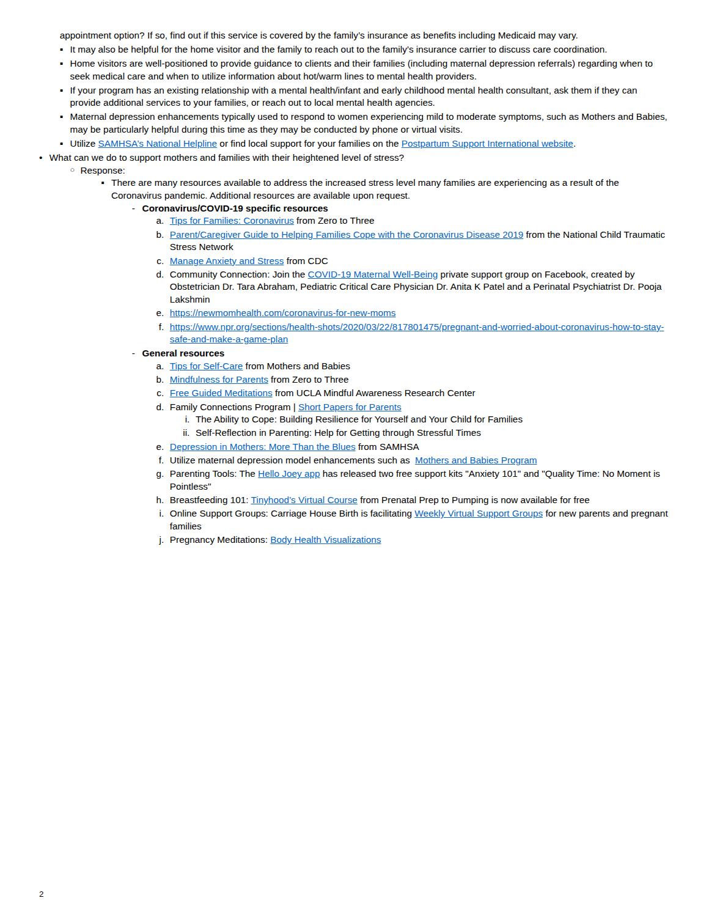appointment option? If so, find out if this service is covered by the family’s insurance as benefits including Medicaid may vary.
It may also be helpful for the home visitor and the family to reach out to the family’s insurance carrier to discuss care coordination.
Home visitors are well-positioned to provide guidance to clients and their families (including maternal depression referrals) regarding when to seek medical care and when to utilize information about hot/warm lines to mental health providers.
If your program has an existing relationship with a mental health/infant and early childhood mental health consultant, ask them if they can provide additional services to your families, or reach out to local mental health agencies.
Maternal depression enhancements typically used to respond to women experiencing mild to moderate symptoms, such as Mothers and Babies, may be particularly helpful during this time as they may be conducted by phone or virtual visits.
Utilize SAMHSA’s National Helpline or find local support for your families on the Postpartum Support International website.
What can we do to support mothers and families with their heightened level of stress?
Response:
There are many resources available to address the increased stress level many families are experiencing as a result of the Coronavirus pandemic. Additional resources are available upon request.
Coronavirus/COVID-19 specific resources
Tips for Families: Coronavirus from Zero to Three
Parent/Caregiver Guide to Helping Families Cope with the Coronavirus Disease 2019 from the National Child Traumatic Stress Network
Manage Anxiety and Stress from CDC
Community Connection: Join the COVID-19 Maternal Well-Being private support group on Facebook, created by Obstetrician Dr. Tara Abraham, Pediatric Critical Care Physician Dr. Anita K Patel and a Perinatal Psychiatrist Dr. Pooja Lakshmin
https://newmomhealth.com/coronavirus-for-new-moms
https://www.npr.org/sections/health-shots/2020/03/22/817801475/pregnant-and-worried-about-coronavirus-how-to-stay-safe-and-make-a-game-plan
General resources
Tips for Self-Care from Mothers and Babies
Mindfulness for Parents from Zero to Three
Free Guided Meditations from UCLA Mindful Awareness Research Center
Family Connections Program | Short Papers for Parents
The Ability to Cope: Building Resilience for Yourself and Your Child for Families
Self-Reflection in Parenting: Help for Getting through Stressful Times
Depression in Mothers: More Than the Blues from SAMHSA
Utilize maternal depression model enhancements such as Mothers and Babies Program
Parenting Tools: The Hello Joey app has released two free support kits "Anxiety 101" and "Quality Time: No Moment is Pointless"
Breastfeeding 101: Tinyhood’s Virtual Course from Prenatal Prep to Pumping is now available for free
Online Support Groups: Carriage House Birth is facilitating Weekly Virtual Support Groups for new parents and pregnant families
Pregnancy Meditations: Body Health Visualizations
2